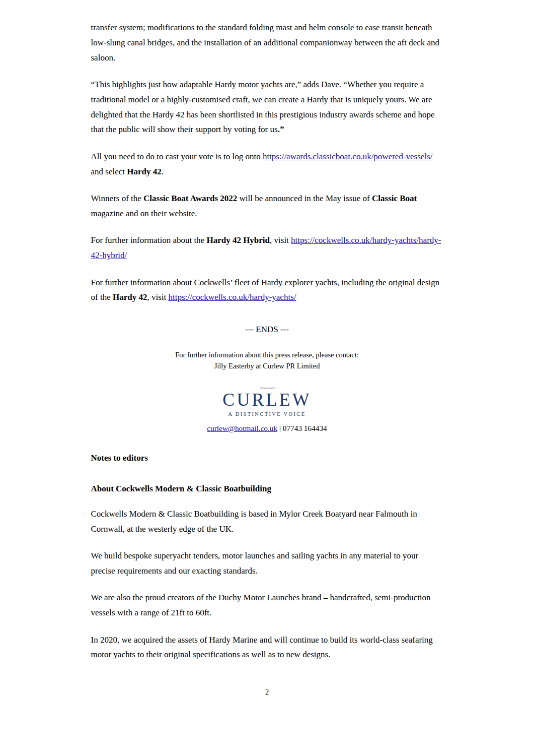transfer system; modifications to the standard folding mast and helm console to ease transit beneath low-slung canal bridges, and the installation of an additional companionway between the aft deck and saloon.
“This highlights just how adaptable Hardy motor yachts are,” adds Dave. “Whether you require a traditional model or a highly-customised craft, we can create a Hardy that is uniquely yours. We are delighted that the Hardy 42 has been shortlisted in this prestigious industry awards scheme and hope that the public will show their support by voting for us.”
All you need to do to cast your vote is to log onto https://awards.classicboat.co.uk/powered-vessels/ and select Hardy 42.
Winners of the Classic Boat Awards 2022 will be announced in the May issue of Classic Boat magazine and on their website.
For further information about the Hardy 42 Hybrid, visit https://cockwells.co.uk/hardy-yachts/hardy-42-hybrid/
For further information about Cockwells’ fleet of Hardy explorer yachts, including the original design of the Hardy 42, visit https://cockwells.co.uk/hardy-yachts/
--- ENDS ---
For further information about this press release, please contact:
Jilly Easterby at Curlew PR Limited
~~~~~
CURLEW
A DISTINCTIVE VOICE
curlew@hotmail.co.uk | 07743 164434
Notes to editors
About Cockwells Modern & Classic Boatbuilding
Cockwells Modern & Classic Boatbuilding is based in Mylor Creek Boatyard near Falmouth in Cornwall, at the westerly edge of the UK.
We build bespoke superyacht tenders, motor launches and sailing yachts in any material to your precise requirements and our exacting standards.
We are also the proud creators of the Duchy Motor Launches brand – handcrafted, semi-production vessels with a range of 21ft to 60ft.
In 2020, we acquired the assets of Hardy Marine and will continue to build its world-class seafaring motor yachts to their original specifications as well as to new designs.
2